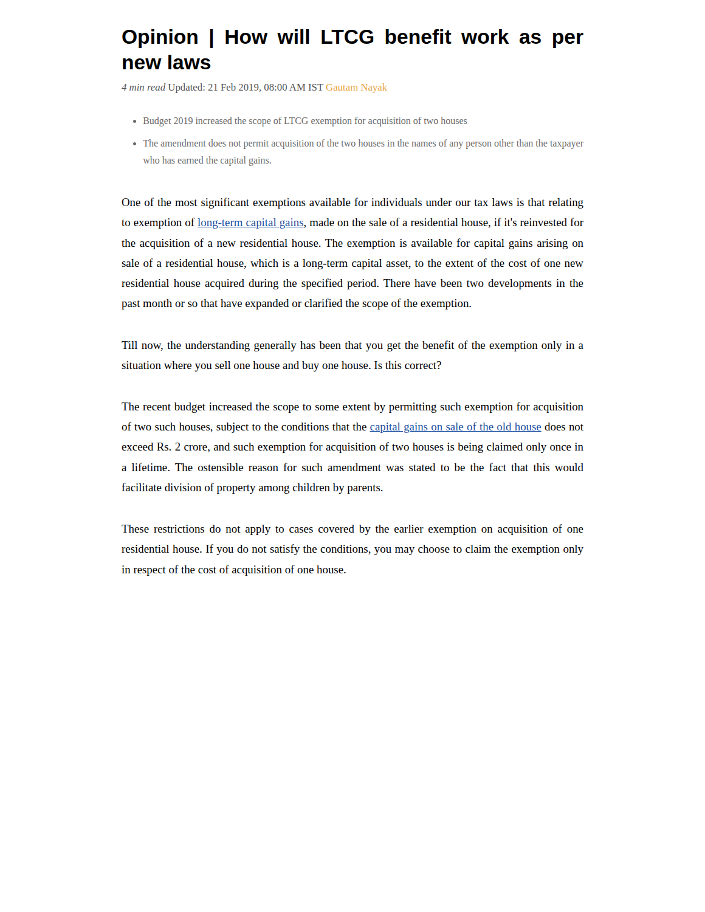Opinion | How will LTCG benefit work as per new laws
4 min read Updated: 21 Feb 2019, 08:00 AM IST Gautam Nayak
Budget 2019 increased the scope of LTCG exemption for acquisition of two houses
The amendment does not permit acquisition of the two houses in the names of any person other than the taxpayer who has earned the capital gains.
One of the most significant exemptions available for individuals under our tax laws is that relating to exemption of long-term capital gains, made on the sale of a residential house, if it's reinvested for the acquisition of a new residential house. The exemption is available for capital gains arising on sale of a residential house, which is a long-term capital asset, to the extent of the cost of one new residential house acquired during the specified period. There have been two developments in the past month or so that have expanded or clarified the scope of the exemption.
Till now, the understanding generally has been that you get the benefit of the exemption only in a situation where you sell one house and buy one house. Is this correct?
The recent budget increased the scope to some extent by permitting such exemption for acquisition of two such houses, subject to the conditions that the capital gains on sale of the old house does not exceed Rs. 2 crore, and such exemption for acquisition of two houses is being claimed only once in a lifetime. The ostensible reason for such amendment was stated to be the fact that this would facilitate division of property among children by parents.
These restrictions do not apply to cases covered by the earlier exemption on acquisition of one residential house. If you do not satisfy the conditions, you may choose to claim the exemption only in respect of the cost of acquisition of one house.